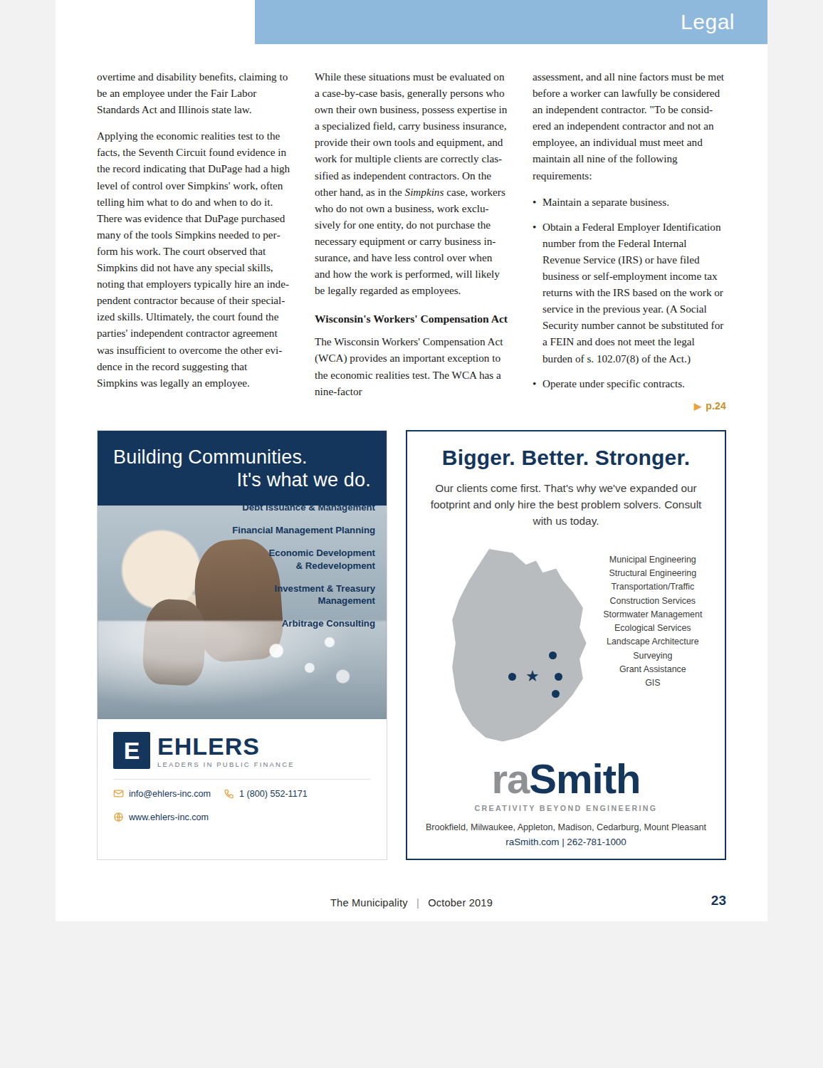Legal
overtime and disability benefits, claiming to be an employee under the Fair Labor Standards Act and Illinois state law.
Applying the economic realities test to the facts, the Seventh Circuit found evidence in the record indicating that DuPage had a high level of control over Simpkins' work, often telling him what to do and when to do it. There was evidence that DuPage purchased many of the tools Simpkins needed to perform his work. The court observed that Simpkins did not have any special skills, noting that employers typically hire an independent contractor because of their specialized skills. Ultimately, the court found the parties' independent contractor agreement was insufficient to overcome the other evidence in the record suggesting that Simpkins was legally an employee.
While these situations must be evaluated on a case-by-case basis, generally persons who own their own business, possess expertise in a specialized field, carry business insurance, provide their own tools and equipment, and work for multiple clients are correctly classified as independent contractors. On the other hand, as in the Simpkins case, workers who do not own a business, work exclusively for one entity, do not purchase the necessary equipment or carry business insurance, and have less control over when and how the work is performed, will likely be legally regarded as employees.
Wisconsin's Workers' Compensation Act
The Wisconsin Workers' Compensation Act (WCA) provides an important exception to the economic realities test. The WCA has a nine-factor
assessment, and all nine factors must be met before a worker can lawfully be considered an independent contractor. "To be considered an independent contractor and not an employee, an individual must meet and maintain all nine of the following requirements:
Maintain a separate business.
Obtain a Federal Employer Identification number from the Federal Internal Revenue Service (IRS) or have filed business or self-employment income tax returns with the IRS based on the work or service in the previous year. (A Social Security number cannot be substituted for a FEIN and does not meet the legal burden of s. 102.07(8) of the Act.)
Operate under specific contracts.
▶p.24
Building Communities.It's what we do.
Debt Issuance & Management
Financial Management Planning
Economic Development
& Redevelopment
Investment & Treasury
Management
Arbitrage Consulting
E
EHLERS LEADERS IN PUBLIC FINANCE
info@ehlers-inc.com 1 (800) 552-1171 www.ehlers-inc.com
Bigger. Better. Stronger.
Our clients come first. That's why we've expanded our footprint and only hire the best problem solvers. Consult with us today.
★
Municipal Engineering
Structural Engineering
Transportation/Traffic
Construction Services
Stormwater Management
Ecological Services
Landscape Architecture
Surveying
Grant Assistance
GIS
ra Smith
CREATIVITY BEYOND ENGINEERING
Brookfield, Milwaukee, Appleton, Madison, Cedarburg, Mount Pleasant
raSmith.com | 262-781-1000
The Municipality | October 2019
23